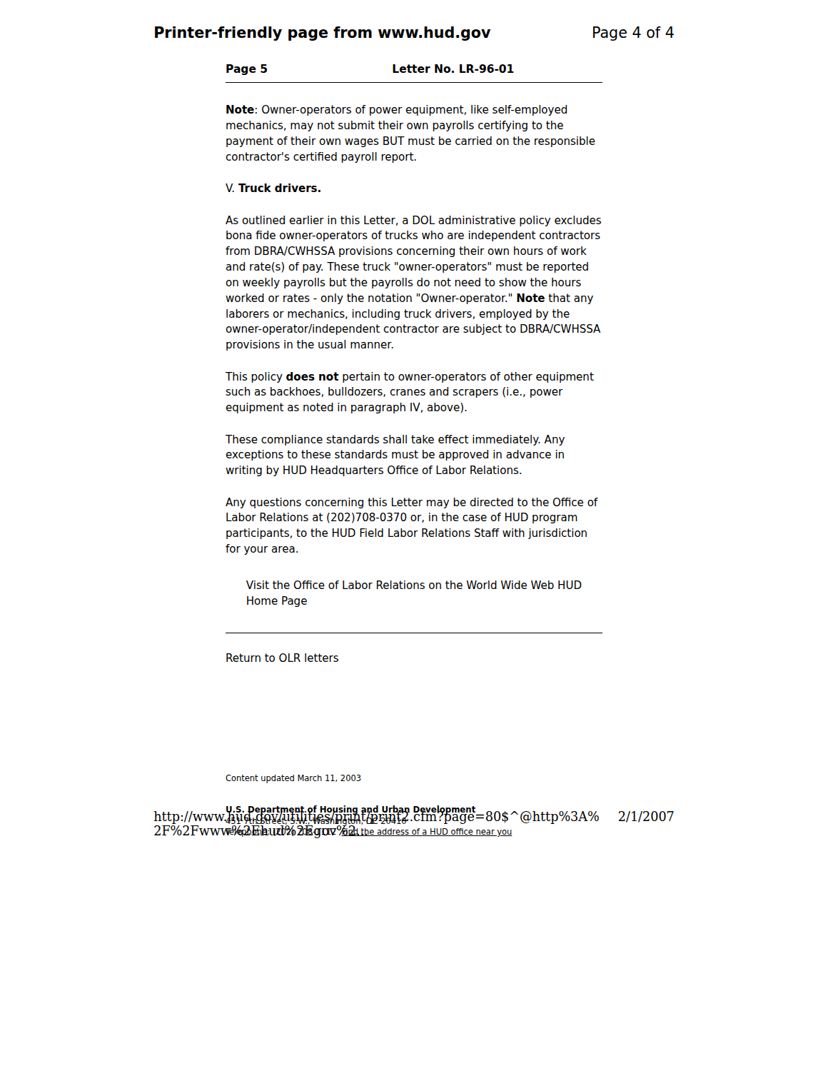Printer-friendly page from www.hud.gov
Page 4 of 4
Page 5
Letter No. LR-96-01
Note: Owner-operators of power equipment, like self-employed mechanics, may not submit their own payrolls certifying to the payment of their own wages BUT must be carried on the responsible contractor's certified payroll report.
V. Truck drivers.
As outlined earlier in this Letter, a DOL administrative policy excludes bona fide owner-operators of trucks who are independent contractors from DBRA/CWHSSA provisions concerning their own hours of work and rate(s) of pay. These truck "owner-operators" must be reported on weekly payrolls but the payrolls do not need to show the hours worked or rates - only the notation "Owner-operator." Note that any laborers or mechanics, including truck drivers, employed by the owner-operator/independent contractor are subject to DBRA/CWHSSA provisions in the usual manner.
This policy does not pertain to owner-operators of other equipment such as backhoes, bulldozers, cranes and scrapers (i.e., power equipment as noted in paragraph IV, above).
These compliance standards shall take effect immediately. Any exceptions to these standards must be approved in advance in writing by HUD Headquarters Office of Labor Relations.
Any questions concerning this Letter may be directed to the Office of Labor Relations at (202)708-0370 or, in the case of HUD program participants, to the HUD Field Labor Relations Staff with jurisdiction for your area.
Visit the Office of Labor Relations on the World Wide Web HUD Home Page
Return to OLR letters
Content updated March 11, 2003
U.S. Department of Housing and Urban Development
451 7th Street, S.W., Washington, DC 20410
Telephone: (202) 708-1112 Find the address of a HUD office near you
http://www.hud.gov/utilities/print/print2.cfm?page=80$^@http%3A%2F%2Fwww%2Ehud%2Egov%2...
2/1/2007